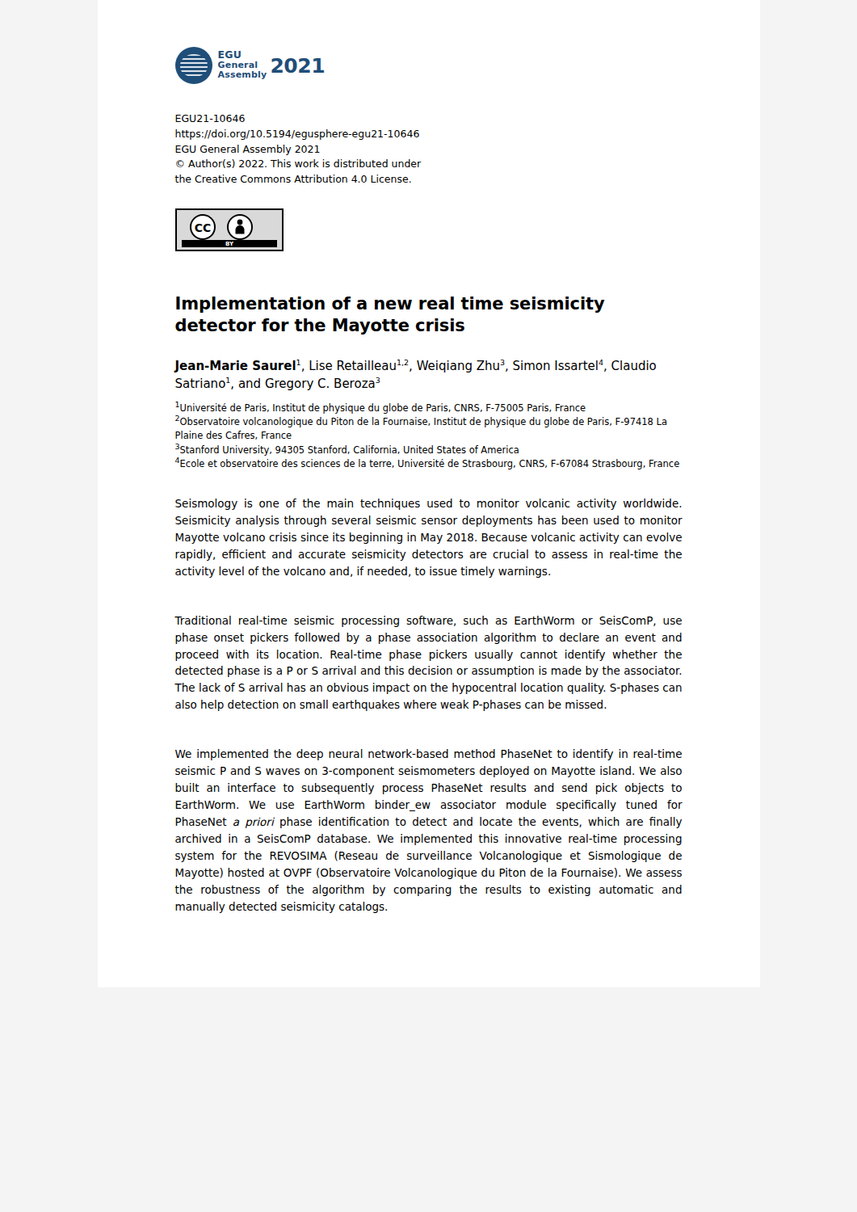EGUGeneral Assembly 2021
EGU21-10646
https://doi.org/10.5194/egusphere-egu21-10646
EGU General Assembly 2021
© Author(s) 2022. This work is distributed under
the Creative Commons Attribution 4.0 License.
CC BY
Implementation of a new real time seismicity detector for the Mayotte crisis
Jean-Marie Saurel1, Lise Retailleau1,2, Weiqiang Zhu3, Simon Issartel4, Claudio Satriano1, and Gregory C. Beroza3
1Université de Paris, Institut de physique du globe de Paris, CNRS, F-75005 Paris, France
2Observatoire volcanologique du Piton de la Fournaise, Institut de physique du globe de Paris, F-97418 La Plaine des Cafres, France
3Stanford University, 94305 Stanford, California, United States of America
4Ecole et observatoire des sciences de la terre, Université de Strasbourg, CNRS, F-67084 Strasbourg, France
Seismology is one of the main techniques used to monitor volcanic activity worldwide. Seismicity analysis through several seismic sensor deployments has been used to monitor Mayotte volcano crisis since its beginning in May 2018. Because volcanic activity can evolve rapidly, efficient and accurate seismicity detectors are crucial to assess in real-time the activity level of the volcano and, if needed, to issue timely warnings.
Traditional real-time seismic processing software, such as EarthWorm or SeisComP, use phase onset pickers followed by a phase association algorithm to declare an event and proceed with its location. Real-time phase pickers usually cannot identify whether the detected phase is a P or S arrival and this decision or assumption is made by the associator. The lack of S arrival has an obvious impact on the hypocentral location quality. S-phases can also help detection on small earthquakes where weak P-phases can be missed.
We implemented the deep neural network-based method PhaseNet to identify in real-time seismic P and S waves on 3-component seismometers deployed on Mayotte island. We also built an interface to subsequently process PhaseNet results and send pick objects to EarthWorm. We use EarthWorm binder_ew associator module specifically tuned for PhaseNet a priori phase identification to detect and locate the events, which are finally archived in a SeisComP database. We implemented this innovative real-time processing system for the REVOSIMA (Reseau de surveillance Volcanologique et Sismologique de Mayotte) hosted at OVPF (Observatoire Volcanologique du Piton de la Fournaise). We assess the robustness of the algorithm by comparing the results to existing automatic and manually detected seismicity catalogs.